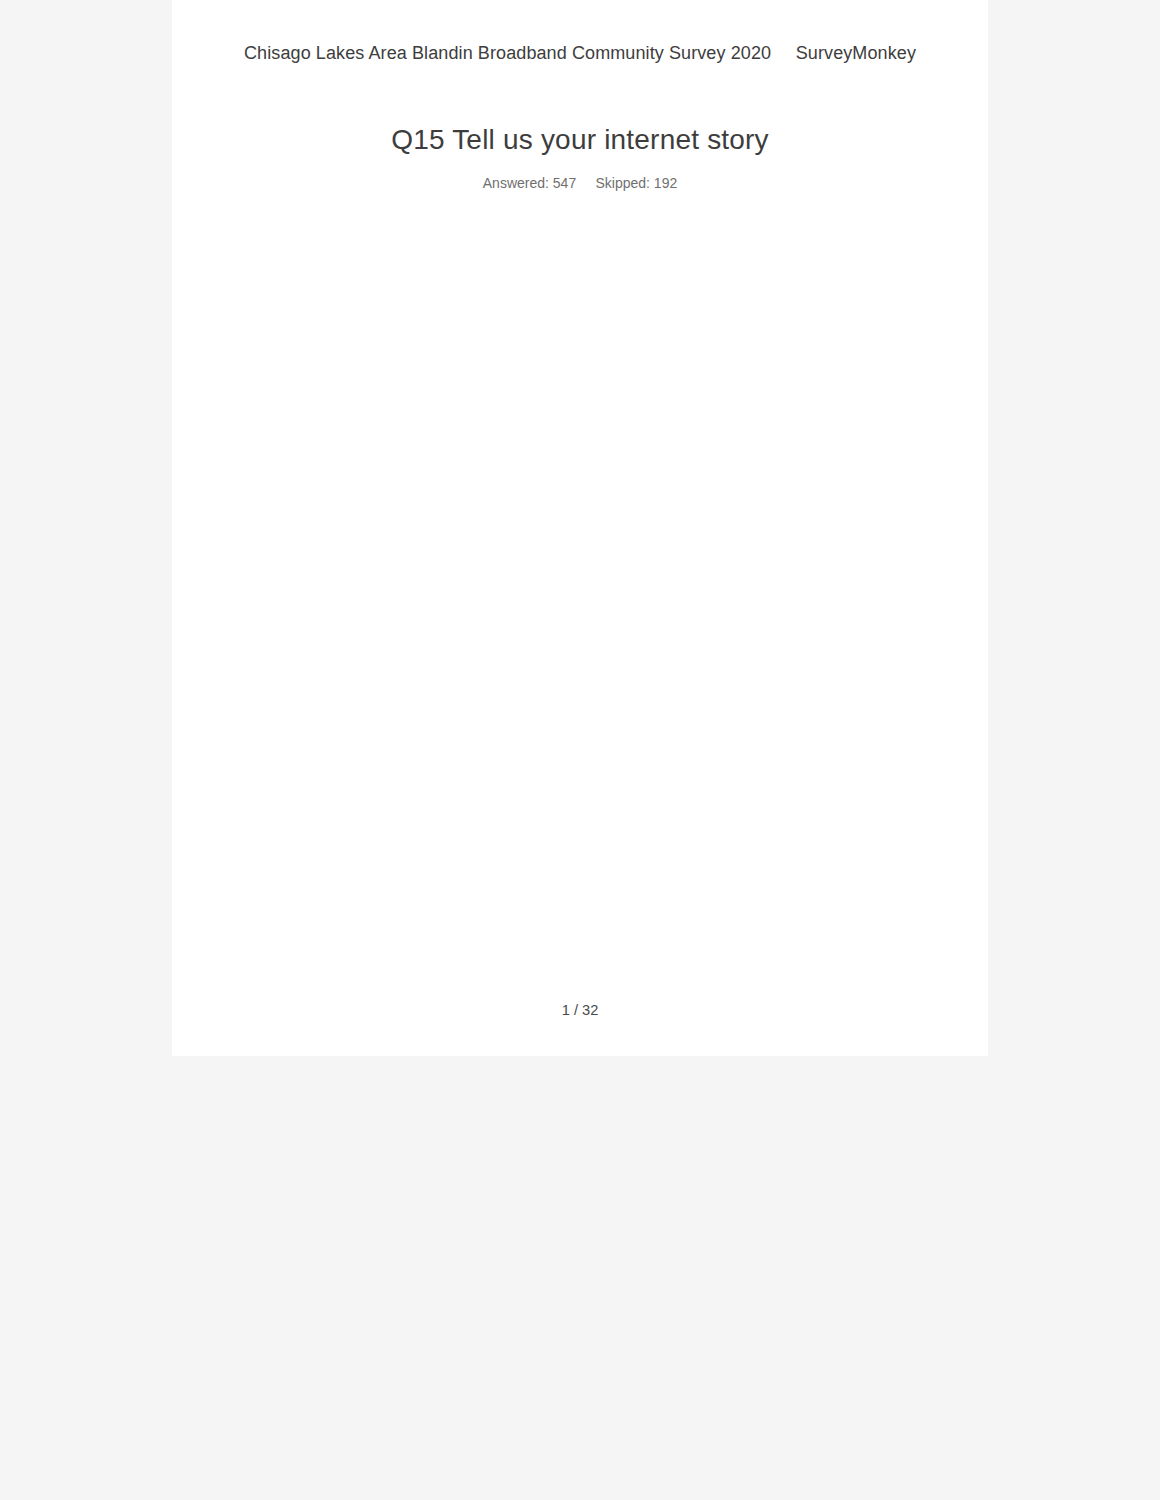Chisago Lakes Area Blandin Broadband Community Survey 2020
SurveyMonkey
Q15 Tell us your internet story
Answered: 547 Skipped: 192
1 / 32